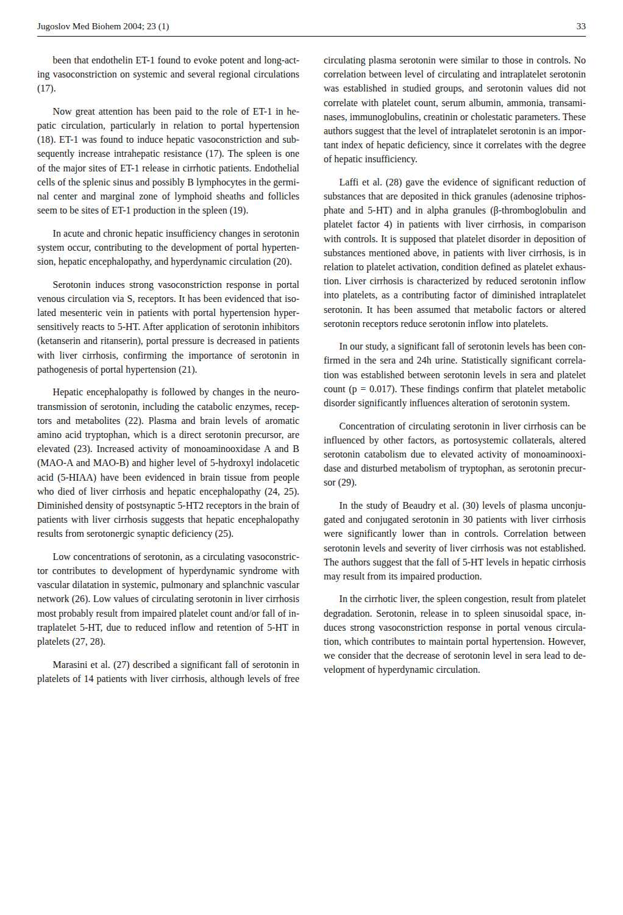Jugoslov Med Biohem 2004; 23 (1) 33
been that endothelin ET-1 found to evoke potent and long-acting vasoconstriction on systemic and several regional circulations (17).
Now great attention has been paid to the role of ET-1 in hepatic circulation, particularly in relation to portal hypertension (18). ET-1 was found to induce hepatic vasoconstriction and subsequently increase intrahepatic resistance (17). The spleen is one of the major sites of ET-1 release in cirrhotic patients. Endothelial cells of the splenic sinus and possibly B lymphocytes in the germinal center and marginal zone of lymphoid sheaths and follicles seem to be sites of ET-1 production in the spleen (19).
In acute and chronic hepatic insufficiency changes in serotonin system occur, contributing to the development of portal hypertension, hepatic encephalopathy, and hyperdynamic circulation (20).
Serotonin induces strong vasoconstriction response in portal venous circulation via S, receptors. It has been evidenced that isolated mesenteric vein in patients with portal hypertension hypersensitively reacts to 5-HT. After application of serotonin inhibitors (ketanserin and ritanserin), portal pressure is decreased in patients with liver cirrhosis, confirming the importance of serotonin in pathogenesis of portal hypertension (21).
Hepatic encephalopathy is followed by changes in the neurotransmission of serotonin, including the catabolic enzymes, receptors and metabolites (22). Plasma and brain levels of aromatic amino acid tryptophan, which is a direct serotonin precursor, are elevated (23). Increased activity of monoaminooxidase A and B (MAO-A and MAO-B) and higher level of 5-hydroxyl indolacetic acid (5-HIAA) have been evidenced in brain tissue from people who died of liver cirrhosis and hepatic encephalopathy (24, 25). Diminished density of postsynaptic 5-HT2 receptors in the brain of patients with liver cirrhosis suggests that hepatic encephalopathy results from serotonergic synaptic deficiency (25).
Low concentrations of serotonin, as a circulating vasoconstrictor contributes to development of hyperdynamic syndrome with vascular dilatation in systemic, pulmonary and splanchnic vascular network (26). Low values of circulating serotonin in liver cirrhosis most probably result from impaired platelet count and/or fall of intraplatelet 5-HT, due to reduced inflow and retention of 5-HT in platelets (27, 28).
Marasini et al. (27) described a significant fall of serotonin in platelets of 14 patients with liver cirrhosis, although levels of free circulating plasma serotonin were similar to those in controls. No correlation between level of circulating and intraplatelet serotonin was established in studied groups, and serotonin values did not correlate with platelet count, serum albumin, ammonia, transaminases, immunoglobulins, creatinin or cholestatic parameters. These authors suggest that the level of intraplatelet serotonin is an important index of hepatic deficiency, since it correlates with the degree of hepatic insufficiency.
Laffi et al. (28) gave the evidence of significant reduction of substances that are deposited in thick granules (adenosine triphosphate and 5-HT) and in alpha granules (β-thromboglobulin and platelet factor 4) in patients with liver cirrhosis, in comparison with controls. It is supposed that platelet disorder in deposition of substances mentioned above, in patients with liver cirrhosis, is in relation to platelet activation, condition defined as platelet exhaustion. Liver cirrhosis is characterized by reduced serotonin inflow into platelets, as a contributing factor of diminished intraplatelet serotonin. It has been assumed that metabolic factors or altered serotonin receptors reduce serotonin inflow into platelets.
In our study, a significant fall of serotonin levels has been confirmed in the sera and 24h urine. Statistically significant correlation was established between serotonin levels in sera and platelet count (p = 0.017). These findings confirm that platelet metabolic disorder significantly influences alteration of serotonin system.
Concentration of circulating serotonin in liver cirrhosis can be influenced by other factors, as portosystemic collaterals, altered serotonin catabolism due to elevated activity of monoaminooxidase and disturbed metabolism of tryptophan, as serotonin precursor (29).
In the study of Beaudry et al. (30) levels of plasma unconjugated and conjugated serotonin in 30 patients with liver cirrhosis were significantly lower than in controls. Correlation between serotonin levels and severity of liver cirrhosis was not established. The authors suggest that the fall of 5-HT levels in hepatic cirrhosis may result from its impaired production.
In the cirrhotic liver, the spleen congestion, result from platelet degradation. Serotonin, release in to spleen sinusoidal space, induces strong vasoconstriction response in portal venous circulation, which contributes to maintain portal hypertension. However, we consider that the decrease of serotonin level in sera lead to development of hyperdynamic circulation.